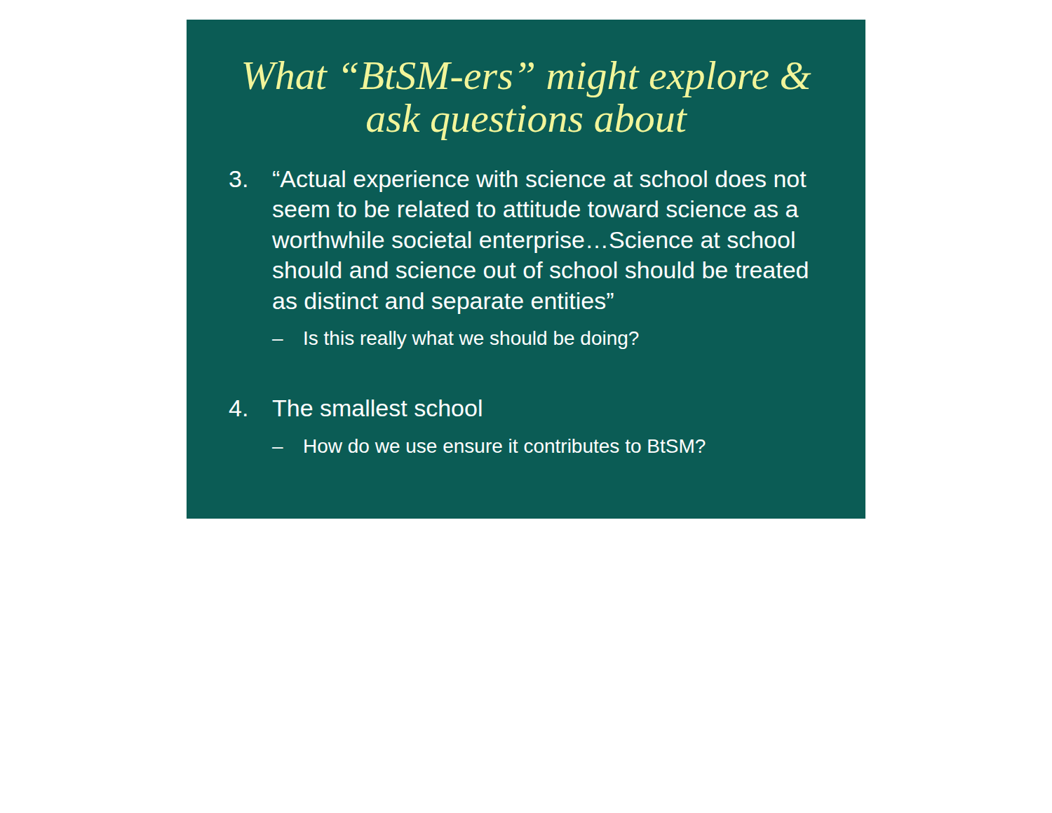What “BtSM-ers” might explore & ask questions about
3. “Actual experience with science at school does not seem to be related to attitude toward science as a worthwhile societal enterprise…Science at school should and science out of school should be treated as distinct and separate entities”
–Is this really what we should be doing?
4. The smallest school
–How do we use ensure it contributes to BtSM?